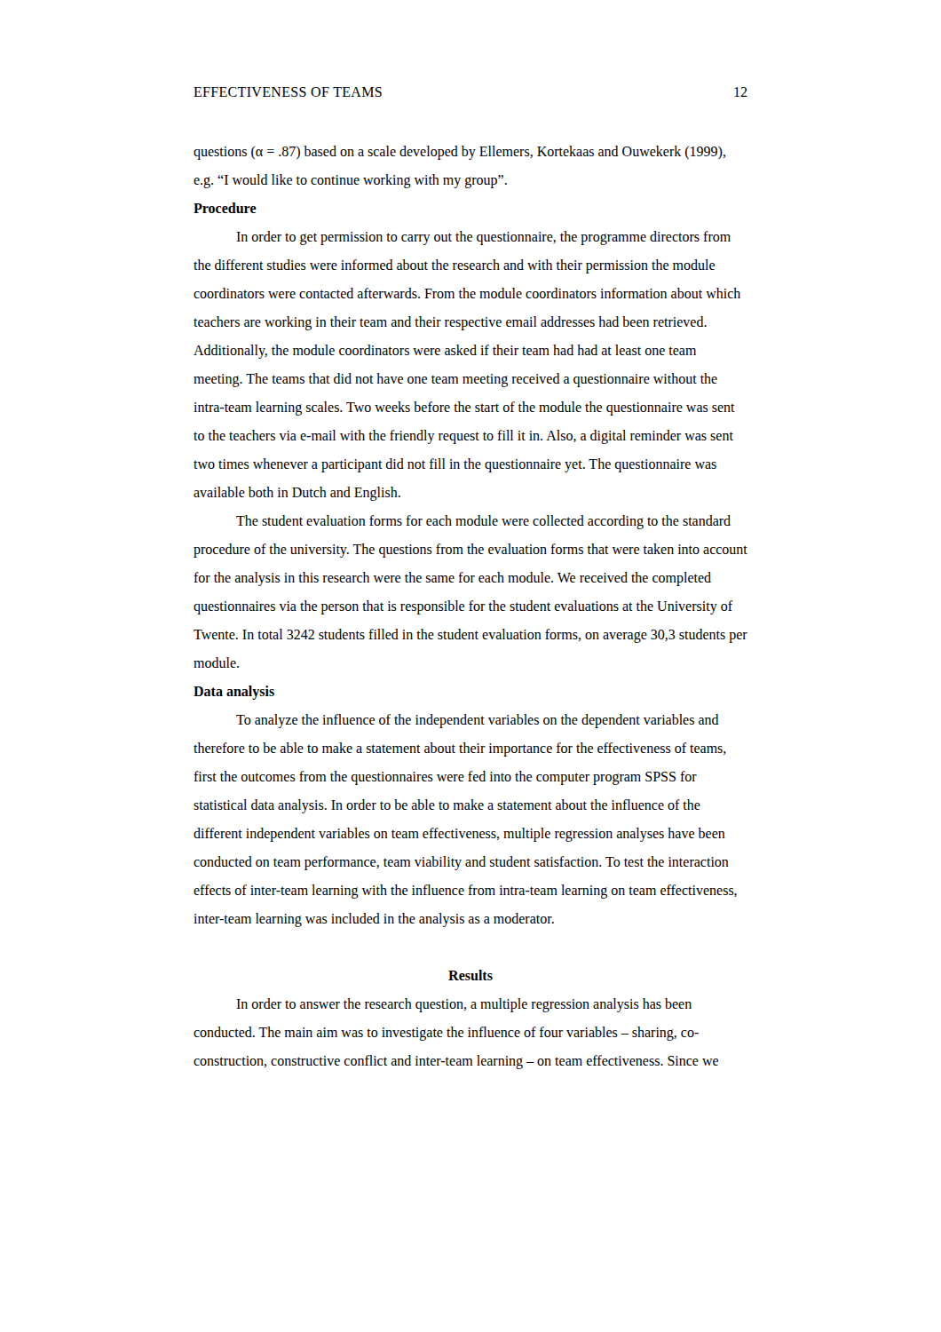Effectiveness of Teams 12
questions (α = .87) based on a scale developed by Ellemers, Kortekaas and Ouwekerk (1999), e.g. “I would like to continue working with my group”.
Procedure
In order to get permission to carry out the questionnaire, the programme directors from the different studies were informed about the research and with their permission the module coordinators were contacted afterwards. From the module coordinators information about which teachers are working in their team and their respective email addresses had been retrieved. Additionally, the module coordinators were asked if their team had had at least one team meeting. The teams that did not have one team meeting received a questionnaire without the intra-team learning scales. Two weeks before the start of the module the questionnaire was sent to the teachers via e-mail with the friendly request to fill it in. Also, a digital reminder was sent two times whenever a participant did not fill in the questionnaire yet. The questionnaire was available both in Dutch and English.
The student evaluation forms for each module were collected according to the standard procedure of the university. The questions from the evaluation forms that were taken into account for the analysis in this research were the same for each module. We received the completed questionnaires via the person that is responsible for the student evaluations at the University of Twente. In total 3242 students filled in the student evaluation forms, on average 30,3 students per module.
Data analysis
To analyze the influence of the independent variables on the dependent variables and therefore to be able to make a statement about their importance for the effectiveness of teams, first the outcomes from the questionnaires were fed into the computer program SPSS for statistical data analysis. In order to be able to make a statement about the influence of the different independent variables on team effectiveness, multiple regression analyses have been conducted on team performance, team viability and student satisfaction. To test the interaction effects of inter-team learning with the influence from intra-team learning on team effectiveness, inter-team learning was included in the analysis as a moderator.
Results
In order to answer the research question, a multiple regression analysis has been conducted. The main aim was to investigate the influence of four variables – sharing, co-construction, constructive conflict and inter-team learning – on team effectiveness. Since we